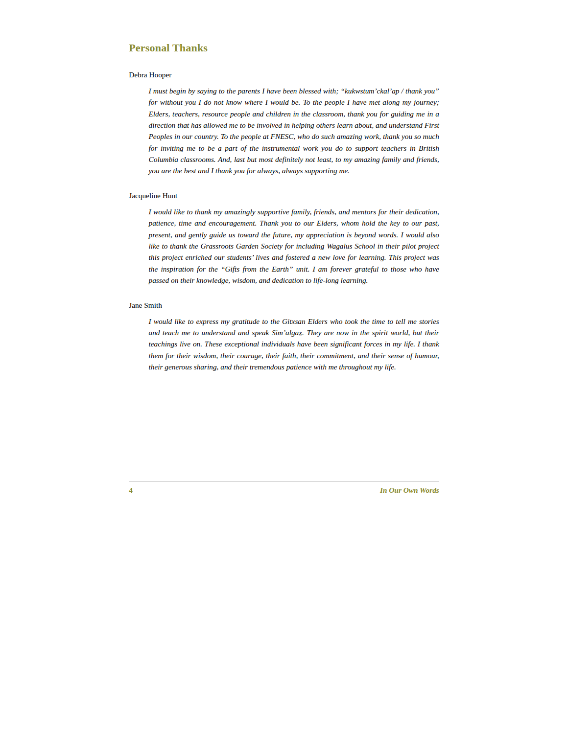Personal Thanks
Debra Hooper
I must begin by saying to the parents I have been blessed with; “kukwstum’ckal’ap / thank you” for without you I do not know where I would be. To the people I have met along my journey; Elders, teachers, resource people and children in the classroom, thank you for guiding me in a direction that has allowed me to be involved in helping others learn about, and understand First Peoples in our country. To the people at FNESC, who do such amazing work, thank you so much for inviting me to be a part of the instrumental work you do to support teachers in British Columbia classrooms. And, last but most definitely not least, to my amazing family and friends, you are the best and I thank you for always, always supporting me.
Jacqueline Hunt
I would like to thank my amazingly supportive family, friends, and mentors for their dedication, patience, time and encouragement. Thank you to our Elders, whom hold the key to our past, present, and gently guide us toward the future, my appreciation is beyond words. I would also like to thank the Grassroots Garden Society for including Wagalus School in their pilot project this project enriched our students’ lives and fostered a new love for learning. This project was the inspiration for the “Gifts from the Earth” unit. I am forever grateful to those who have passed on their knowledge, wisdom, and dedication to life-long learning.
Jane Smith
I would like to express my gratitude to the Gitxsan Elders who took the time to tell me stories and teach me to understand and speak Sim’algax. They are now in the spirit world, but their teachings live on. These exceptional individuals have been significant forces in my life. I thank them for their wisdom, their courage, their faith, their commitment, and their sense of humour, their generous sharing, and their tremendous patience with me throughout my life.
4 In Our Own Words